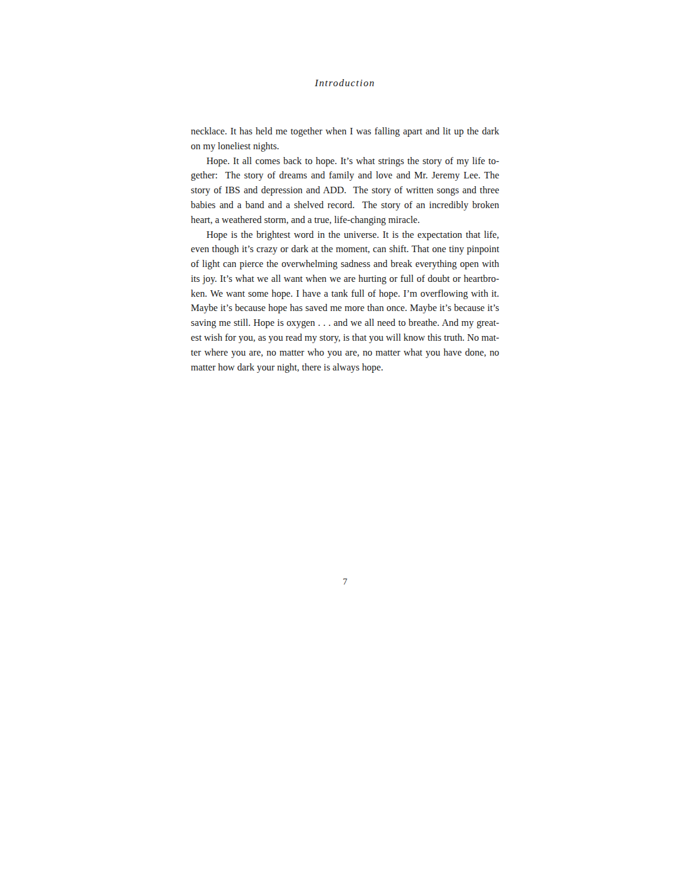Introduction
necklace. It has held me together when I was falling apart and lit up the dark on my loneliest nights.
Hope. It all comes back to hope. It’s what strings the story of my life together: The story of dreams and family and love and Mr. Jeremy Lee. The story of IBS and depression and ADD. The story of written songs and three babies and a band and a shelved record. The story of an incredibly broken heart, a weathered storm, and a true, life-changing miracle.
Hope is the brightest word in the universe. It is the expectation that life, even though it’s crazy or dark at the moment, can shift. That one tiny pinpoint of light can pierce the overwhelming sadness and break everything open with its joy. It’s what we all want when we are hurting or full of doubt or heartbroken. We want some hope. I have a tank full of hope. I’m overflowing with it. Maybe it’s because hope has saved me more than once. Maybe it’s because it’s saving me still. Hope is oxygen . . . and we all need to breathe. And my greatest wish for you, as you read my story, is that you will know this truth. No matter where you are, no matter who you are, no matter what you have done, no matter how dark your night, there is always hope.
7